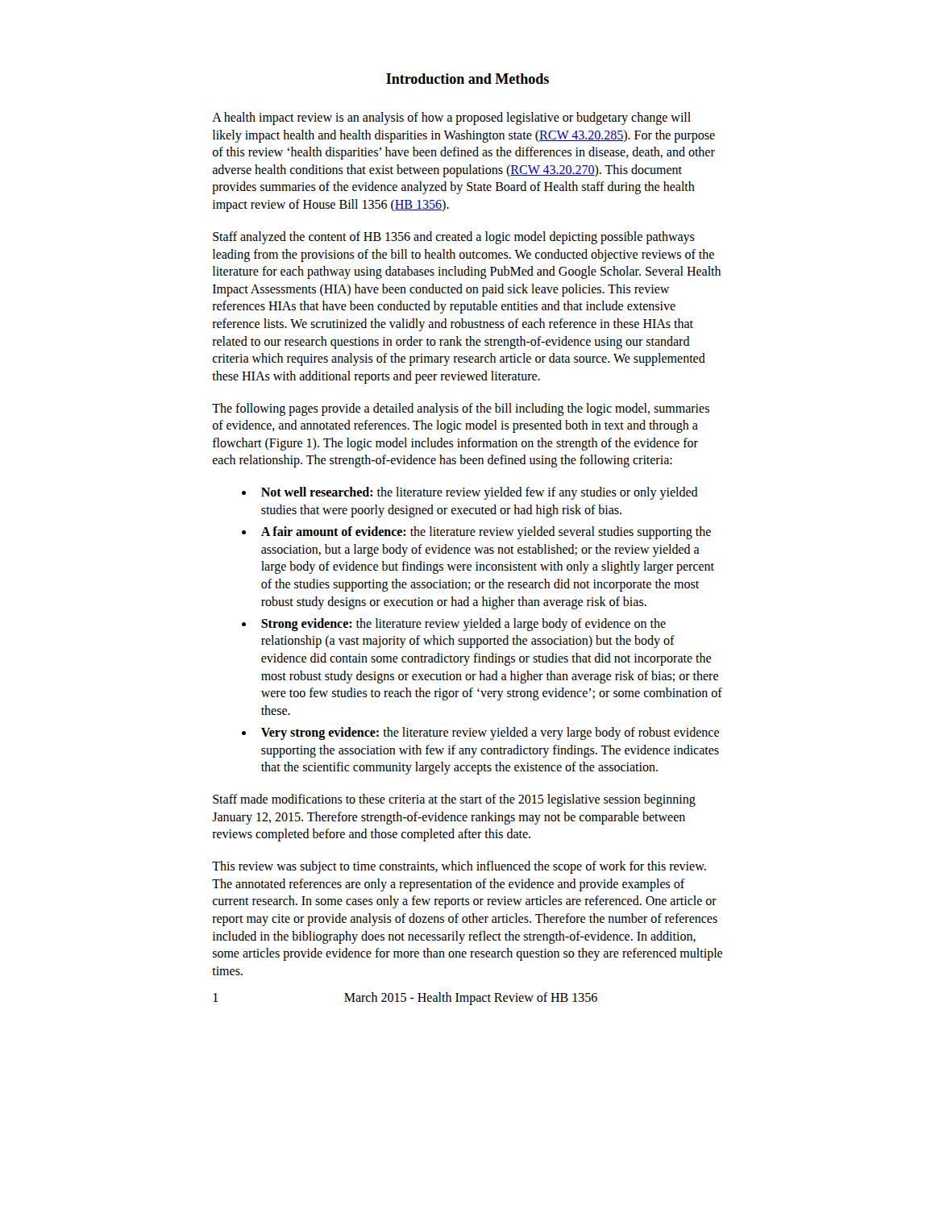Introduction and Methods
A health impact review is an analysis of how a proposed legislative or budgetary change will likely impact health and health disparities in Washington state (RCW 43.20.285). For the purpose of this review ‘health disparities’ have been defined as the differences in disease, death, and other adverse health conditions that exist between populations (RCW 43.20.270). This document provides summaries of the evidence analyzed by State Board of Health staff during the health impact review of House Bill 1356 (HB 1356).
Staff analyzed the content of HB 1356 and created a logic model depicting possible pathways leading from the provisions of the bill to health outcomes. We conducted objective reviews of the literature for each pathway using databases including PubMed and Google Scholar. Several Health Impact Assessments (HIA) have been conducted on paid sick leave policies. This review references HIAs that have been conducted by reputable entities and that include extensive reference lists. We scrutinized the validly and robustness of each reference in these HIAs that related to our research questions in order to rank the strength-of-evidence using our standard criteria which requires analysis of the primary research article or data source. We supplemented these HIAs with additional reports and peer reviewed literature.
The following pages provide a detailed analysis of the bill including the logic model, summaries of evidence, and annotated references. The logic model is presented both in text and through a flowchart (Figure 1). The logic model includes information on the strength of the evidence for each relationship. The strength-of-evidence has been defined using the following criteria:
Not well researched: the literature review yielded few if any studies or only yielded studies that were poorly designed or executed or had high risk of bias.
A fair amount of evidence: the literature review yielded several studies supporting the association, but a large body of evidence was not established; or the review yielded a large body of evidence but findings were inconsistent with only a slightly larger percent of the studies supporting the association; or the research did not incorporate the most robust study designs or execution or had a higher than average risk of bias.
Strong evidence: the literature review yielded a large body of evidence on the relationship (a vast majority of which supported the association) but the body of evidence did contain some contradictory findings or studies that did not incorporate the most robust study designs or execution or had a higher than average risk of bias; or there were too few studies to reach the rigor of ‘very strong evidence’; or some combination of these.
Very strong evidence: the literature review yielded a very large body of robust evidence supporting the association with few if any contradictory findings. The evidence indicates that the scientific community largely accepts the existence of the association.
Staff made modifications to these criteria at the start of the 2015 legislative session beginning January 12, 2015. Therefore strength-of-evidence rankings may not be comparable between reviews completed before and those completed after this date.
This review was subject to time constraints, which influenced the scope of work for this review. The annotated references are only a representation of the evidence and provide examples of current research. In some cases only a few reports or review articles are referenced. One article or report may cite or provide analysis of dozens of other articles. Therefore the number of references included in the bibliography does not necessarily reflect the strength-of-evidence. In addition, some articles provide evidence for more than one research question so they are referenced multiple times.
1
March 2015 - Health Impact Review of HB 1356